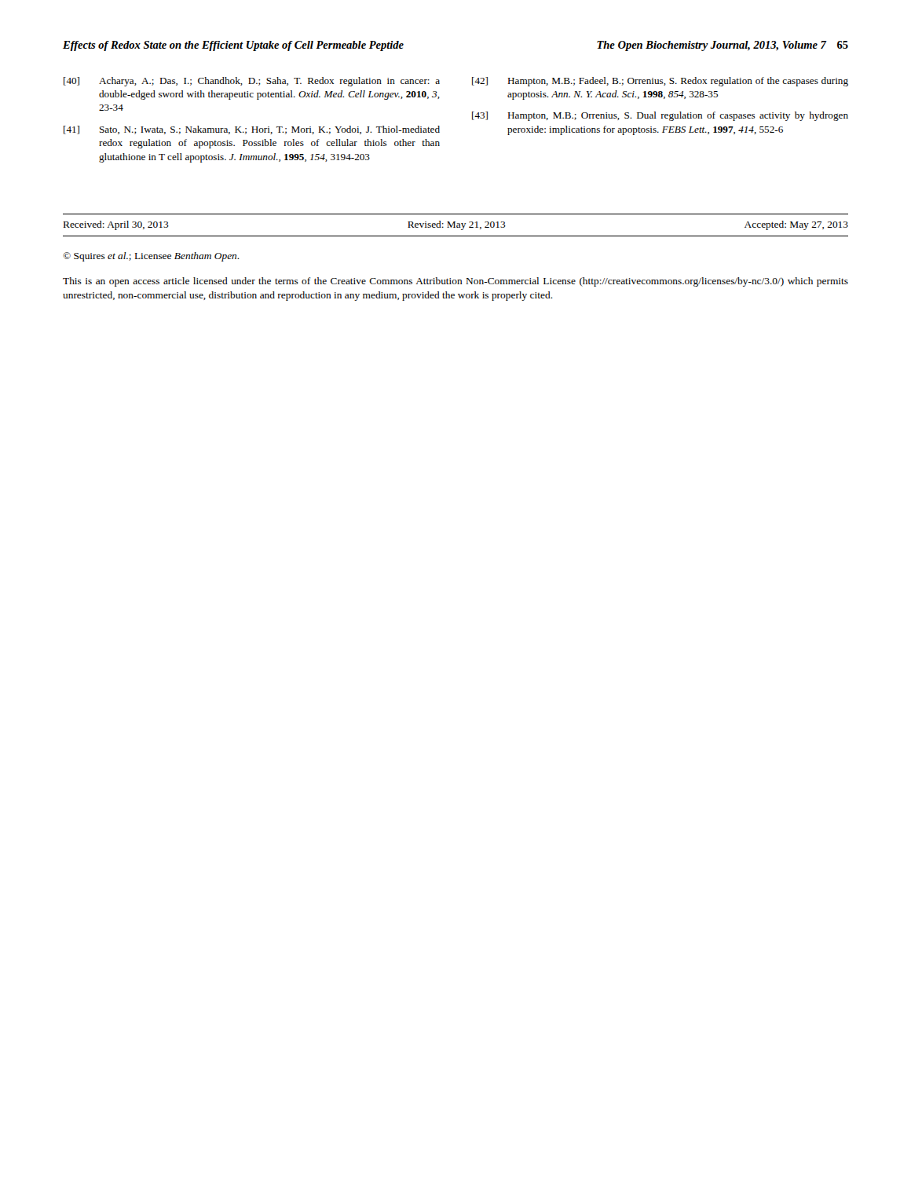Effects of Redox State on the Efficient Uptake of Cell Permeable Peptide
The Open Biochemistry Journal, 2013, Volume 7 65
[40] Acharya, A.; Das, I.; Chandhok, D.; Saha, T. Redox regulation in cancer: a double-edged sword with therapeutic potential. Oxid. Med. Cell Longev., 2010, 3, 23-34
[41] Sato, N.; Iwata, S.; Nakamura, K.; Hori, T.; Mori, K.; Yodoi, J. Thiol-mediated redox regulation of apoptosis. Possible roles of cellular thiols other than glutathione in T cell apoptosis. J. Immunol., 1995, 154, 3194-203
[42] Hampton, M.B.; Fadeel, B.; Orrenius, S. Redox regulation of the caspases during apoptosis. Ann. N. Y. Acad. Sci., 1998, 854, 328-35
[43] Hampton, M.B.; Orrenius, S. Dual regulation of caspases activity by hydrogen peroxide: implications for apoptosis. FEBS Lett., 1997, 414, 552-6
Received: April 30, 2013 Revised: May 21, 2013 Accepted: May 27, 2013
© Squires et al.; Licensee Bentham Open.
This is an open access article licensed under the terms of the Creative Commons Attribution Non-Commercial License (http://creativecommons.org/licenses/by-nc/3.0/) which permits unrestricted, non-commercial use, distribution and reproduction in any medium, provided the work is properly cited.